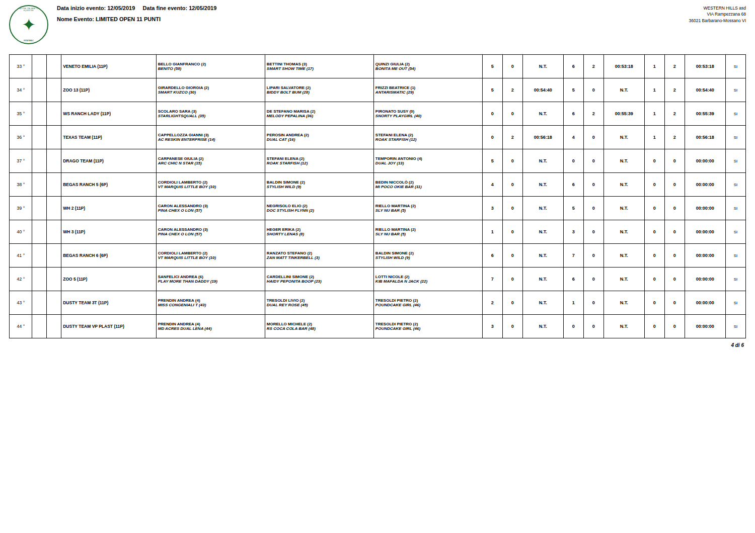FEDERAZIONE ITALIANA TURISMO EQUESTRE
✦
FITETREC
Data inizio evento: 12/05/2019 Data fine evento: 12/05/2019
Nome Evento: LIMITED OPEN 11 PUNTI
WESTERN HILLS asd
VIA Rampezzana 68
36021 Barbarano-Mossano VI
| 33 ° | | | VENETO EMILIA (11P) | BELLO GIANFRANCO (2) BENITO (58) | BETTINI THOMAS (3) SMART SHOW TIME (17) | QUINZI GIULIA (2) BONITA ME OUT (54) | 5 | 0 | N.T. | 6 | 2 | 00:53:18 | 1 | 2 | 00:53:18 | SI |
| 34 ° | | | ZOO 13 (11P) | GIRARDELLO GIORGIA (2) SMART KUZCO (30) | LIPARI SALVATORE (2) BIDDY BOLT BUM (28) | FRIZZI BEATRICE (1) ANTARISMATIC (29) | 5 | 2 | 00:54:40 | 5 | 0 | N.T. | 1 | 2 | 00:54:40 | SI |
| 35 ° | | | WS RANCH LADY (11P) | SCOLARO SARA (3) STARLIGHTSQUALL (35) | DE STEFANO MARISA (2) MELODY PEPALINA (36) | PIRONATO SUSY (0) SNORTY PLAYGIRL (40) | 0 | 0 | N.T. | 6 | 2 | 00:55:39 | 1 | 2 | 00:55:39 | SI |
| 36 ° | | | TEXAS TEAM (11P) | CAPPELLOZZA GIANNI (3) AC RESKIN ENTERPRISE (14) | PEROSIN ANDREA (2) DUAL CAT (16) | STEFANI ELENA (2) ROAK STARFISH (12) | 0 | 2 | 00:56:18 | 4 | 0 | N.T. | 1 | 2 | 00:56:18 | SI |
| 37 ° | | | DRAGO TEAM (11P) | CARPANESE GIULIA (2) ARC CHIC N STAR (15) | STEFANI ELENA (2) ROAK STARFISH (12) | TEMPORIN ANTONIO (4) DUAL JOY (13) | 5 | 0 | N.T. | 0 | 0 | N.T. | 0 | 0 | 00:00:00 | SI |
| 38 ° | | | BEGAS RANCH 5 (6P) | CORDIOLI LAMBERTO (2) VT MARQUIS LITTLE BOY (10) | BALDIN SIMONE (2) STYLISH WILD (9) | BEDIN NICCOLÒ (2) MI POCO OKIE BAR (11) | 4 | 0 | N.T. | 6 | 0 | N.T. | 0 | 0 | 00:00:00 | SI |
| 39 ° | | | WH 2 (11P) | CARON ALESSANDRO (3) PINA CHEX O LON (57) | NEGRISOLO ELIO (2) DOC STYLISH FLYNN (2) | RIELLO MARTINA (2) SLY NU BAR (5) | 3 | 0 | N.T. | 5 | 0 | N.T. | 0 | 0 | 00:00:00 | SI |
| 40 ° | | | WH 3 (11P) | CARON ALESSANDRO (3) PINA CHEX O LON (57) | HEGER ERIKA (2) SHORTY LENAS (8) | RIELLO MARTINA (2) SLY NU BAR (5) | 1 | 0 | N.T. | 3 | 0 | N.T. | 0 | 0 | 00:00:00 | SI |
| 41 ° | | | BEGAS RANCH 6 (6P) | CORDIOLI LAMBERTO (2) VT MARQUIS LITTLE BOY (10) | RANZATO STEFANO (2) ZAN MATT TINKERBELL (3) | BALDIN SIMONE (2) STYLISH WILD (9) | 6 | 0 | N.T. | 7 | 0 | N.T. | 0 | 0 | 00:00:00 | SI |
| 42 ° | | | ZOO 5 (11P) | SANFELICI ANDREA (6) PLAY MORE THAN DADDY (19) | CARDELLINI SIMONE (2) HAIDY PEPONITA BOOP (23) | LOTTI NICOLE (2) KIB MAFALDA N JACK (22) | 7 | 0 | N.T. | 6 | 0 | N.T. | 0 | 0 | 00:00:00 | SI |
| 43 ° | | | DUSTY TEAM 3T (11P) | PRENDIN ANDREA (4) MISS CONGENIALI T (43) | TRESOLDI LIVIO (2) DUAL REY ROSE (45) | TRESOLDI PIETRO (2) POUNDCAKE GIRL (46) | 2 | 0 | N.T. | 1 | 0 | N.T. | 0 | 0 | 00:00:00 | SI |
| 44 ° | | | DUSTY TEAM VP PLAST (11P) | PRENDIN ANDREA (4) MD ACRES DUAL LENA (44) | MORELLO MICHELE (2) RS COCA COLA BAR (48) | TRESOLDI PIETRO (2) POUNDCAKE GIRL (46) | 3 | 0 | N.T. | 0 | 0 | N.T. | 0 | 0 | 00:00:00 | SI |
4 di 6